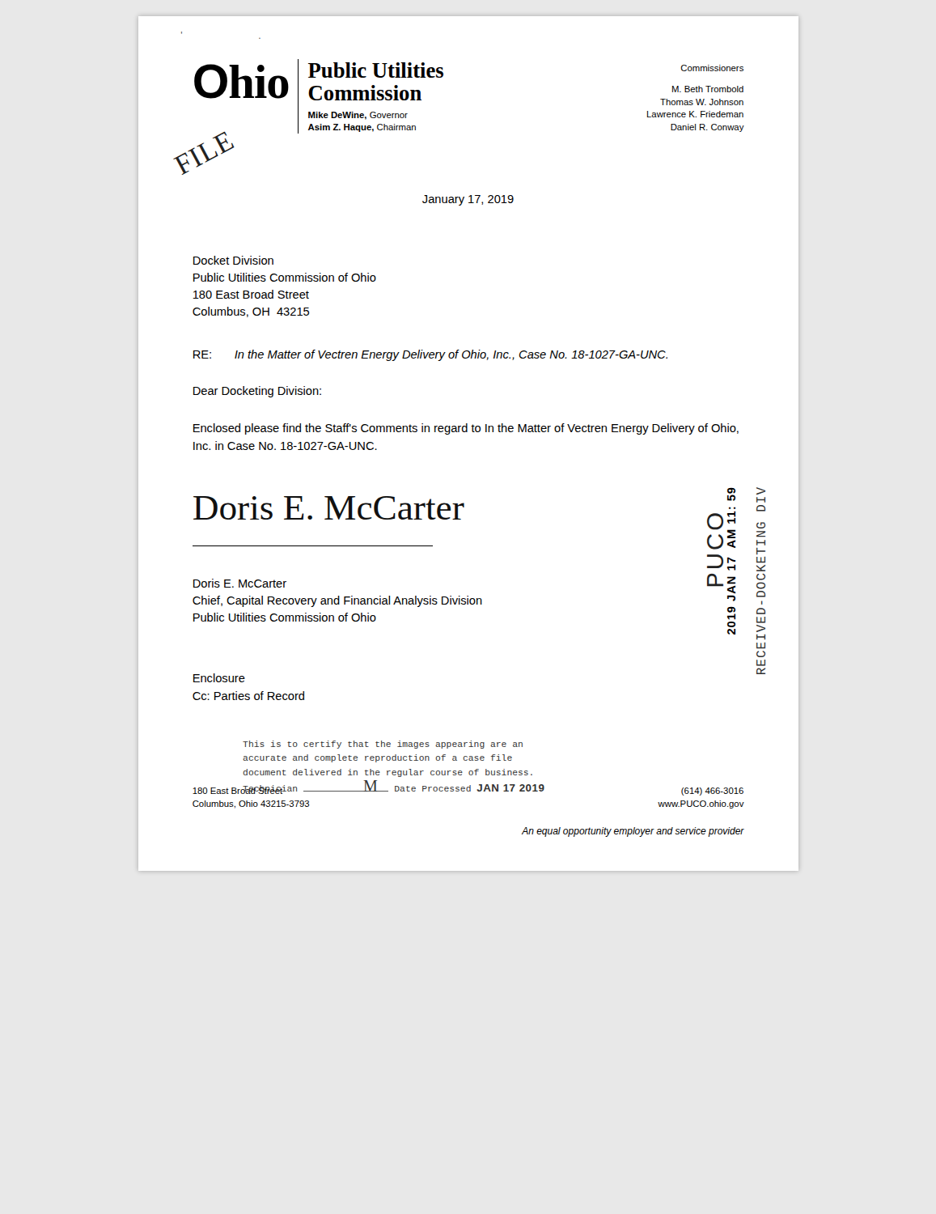' .
Ohio
Public Utilities
Commission
Mike DeWine, Governor
Asim Z. Haque, Chairman
Commissioners
M. Beth Trombold
Thomas W. Johnson
Lawrence K. Friedeman
Daniel R. Conway
FILE
January 17, 2019
Docket Division
Public Utilities Commission of Ohio
180 East Broad Street
Columbus, OH 43215
RE: In the Matter of Vectren Energy Delivery of Ohio, Inc., Case No. 18-1027-GA-UNC.
Dear Docketing Division:
Enclosed please find the Staff's Comments in regard to In the Matter of Vectren Energy Delivery of Ohio, Inc. in Case No. 18-1027-GA-UNC.
Doris E. McCarter
Doris E. McCarter
Chief, Capital Recovery and Financial Analysis Division
Public Utilities Commission of Ohio
Enclosure
Cc: Parties of Record
2019 JAN 17 AM 11: 59
PUCO
RECEIVED-DOCKETING DIV
This is to certify that the images appearing are an
accurate and complete reproduction of a case file
document delivered in the regular course of business.
Technician M Date Processed JAN 17 2019
180 East Broad Street
Columbus, Ohio 43215-3793
(614) 466-3016
www.PUCO.ohio.gov
An equal opportunity employer and service provider